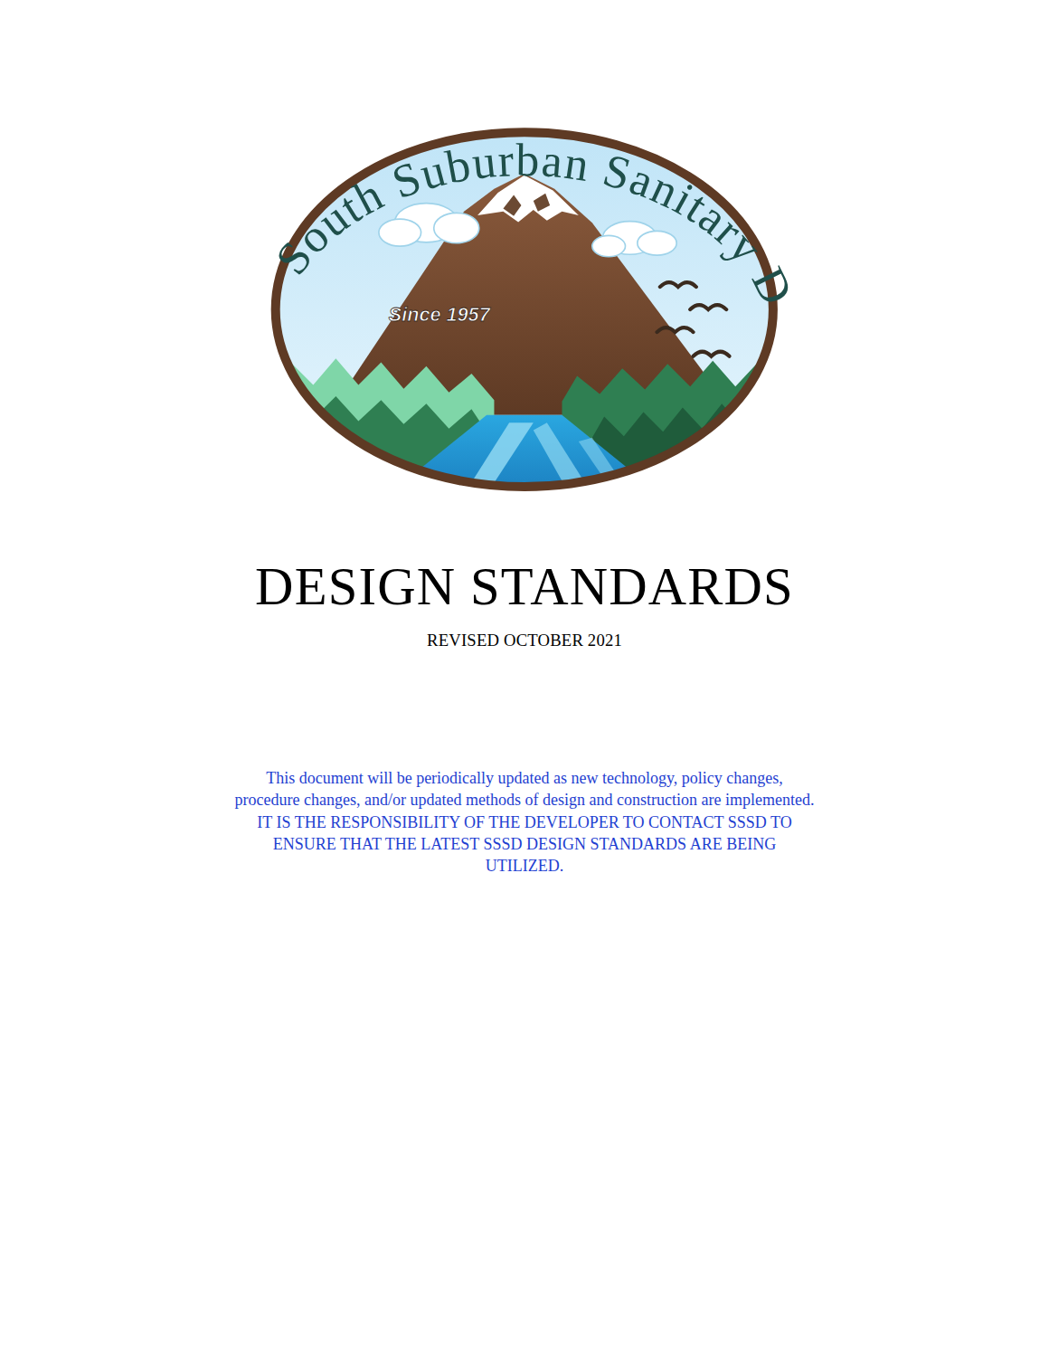Since 1957 South Suburban Sanitary District
DESIGN STANDARDS
REVISED OCTOBER 2021
This document will be periodically updated as new technology, policy changes, procedure changes, and/or updated methods of design and construction are implemented.
It is the responsibility of the developer to contact SSSD to ensure that the latest SSSD design standards are being utilized.